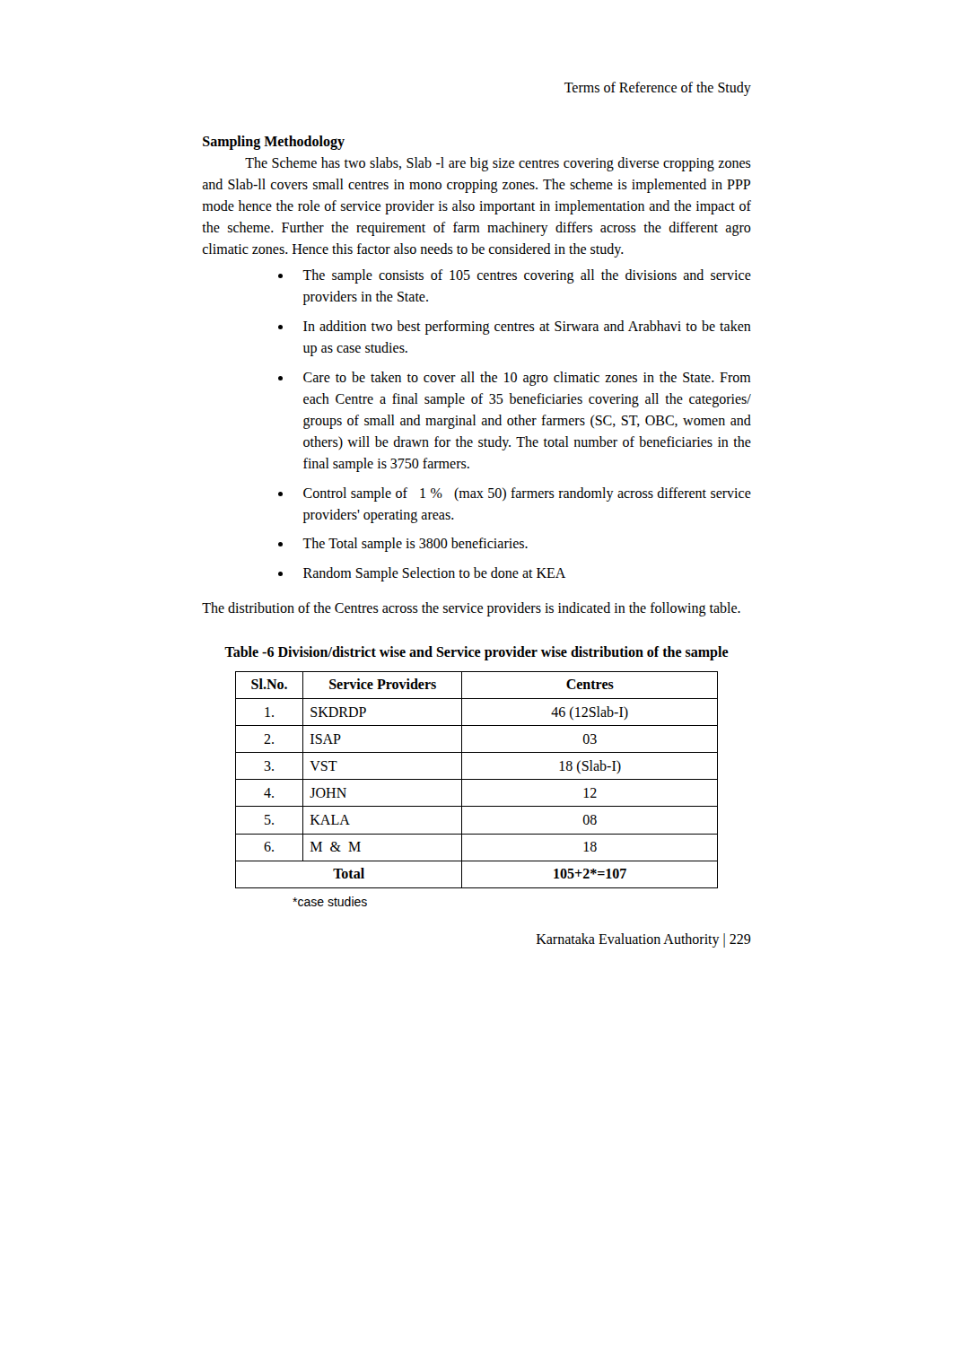Terms of Reference of the Study
Sampling Methodology
The Scheme has two slabs, Slab -l are big size centres covering diverse cropping zones and Slab-ll covers small centres in mono cropping zones. The scheme is implemented in PPP mode hence the role of service provider is also important in implementation and the impact of the scheme. Further the requirement of farm machinery differs across the different agro climatic zones. Hence this factor also needs to be considered in the study.
The sample consists of 105 centres covering all the divisions and service providers in the State.
In addition two best performing centres at Sirwara and Arabhavi to be taken up as case studies.
Care to be taken to cover all the 10 agro climatic zones in the State. From each Centre a final sample of 35 beneficiaries covering all the categories/ groups of small and marginal and other farmers (SC, ST, OBC, women and others) will be drawn for the study. The total number of beneficiaries in the final sample is 3750 farmers.
Control sample of 1 % (max 50) farmers randomly across different service providers' operating areas.
The Total sample is 3800 beneficiaries.
Random Sample Selection to be done at KEA
The distribution of the Centres across the service providers is indicated in the following table.
Table -6 Division/district wise and Service provider wise distribution of the sample
| Sl.No. | Service Providers | Centres |
| --- | --- | --- |
| 1. | SKDRDP | 46 (12Slab-I) |
| 2. | ISAP | 03 |
| 3. | VST | 18 (Slab-I) |
| 4. | JOHN | 12 |
| 5. | KALA | 08 |
| 6. | M & M | 18 |
| Total | 105+2*=107 |
*case studies
Karnataka Evaluation Authority | 229